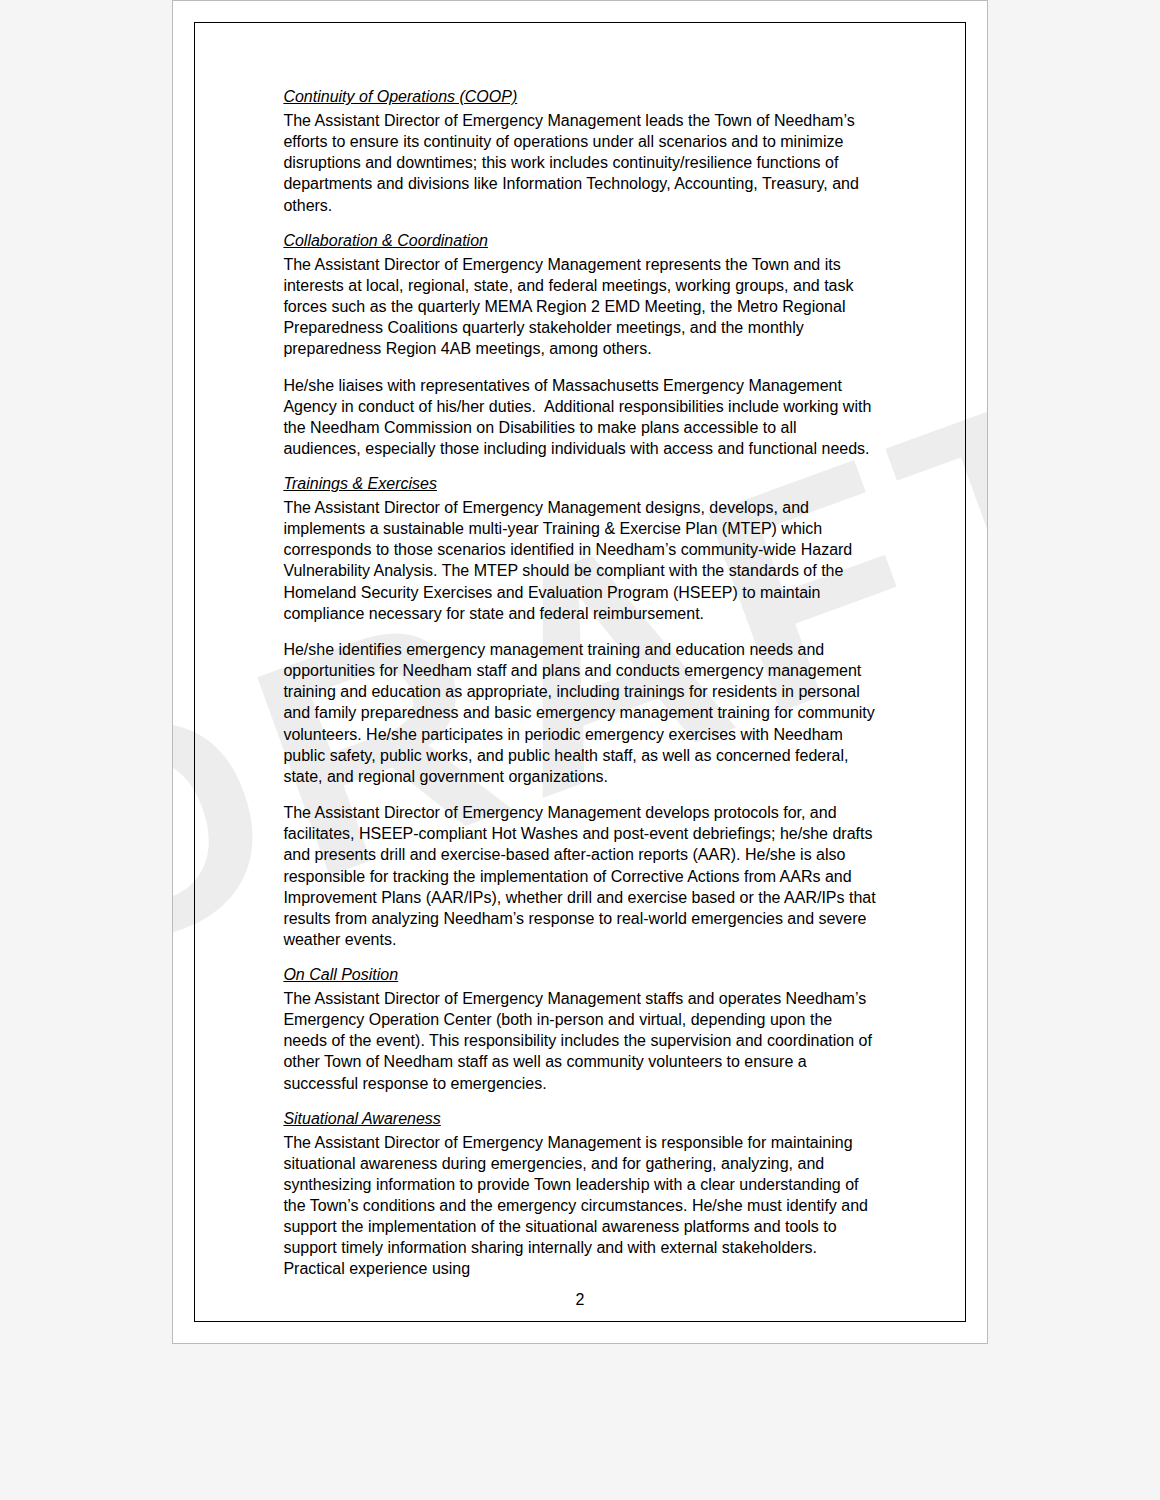DRAFT
Continuity of Operations (COOP)
The Assistant Director of Emergency Management leads the Town of Needham’s efforts to ensure its continuity of operations under all scenarios and to minimize disruptions and downtimes; this work includes continuity/resilience functions of departments and divisions like Information Technology, Accounting, Treasury, and others.
Collaboration & Coordination
The Assistant Director of Emergency Management represents the Town and its interests at local, regional, state, and federal meetings, working groups, and task forces such as the quarterly MEMA Region 2 EMD Meeting, the Metro Regional Preparedness Coalitions quarterly stakeholder meetings, and the monthly preparedness Region 4AB meetings, among others.
He/she liaises with representatives of Massachusetts Emergency Management Agency in conduct of his/her duties. Additional responsibilities include working with the Needham Commission on Disabilities to make plans accessible to all audiences, especially those including individuals with access and functional needs.
Trainings & Exercises
The Assistant Director of Emergency Management designs, develops, and implements a sustainable multi-year Training & Exercise Plan (MTEP) which corresponds to those scenarios identified in Needham’s community-wide Hazard Vulnerability Analysis. The MTEP should be compliant with the standards of the Homeland Security Exercises and Evaluation Program (HSEEP) to maintain compliance necessary for state and federal reimbursement.
He/she identifies emergency management training and education needs and opportunities for Needham staff and plans and conducts emergency management training and education as appropriate, including trainings for residents in personal and family preparedness and basic emergency management training for community volunteers. He/she participates in periodic emergency exercises with Needham public safety, public works, and public health staff, as well as concerned federal, state, and regional government organizations.
The Assistant Director of Emergency Management develops protocols for, and facilitates, HSEEP-compliant Hot Washes and post-event debriefings; he/she drafts and presents drill and exercise-based after-action reports (AAR). He/she is also responsible for tracking the implementation of Corrective Actions from AARs and Improvement Plans (AAR/IPs), whether drill and exercise based or the AAR/IPs that results from analyzing Needham’s response to real-world emergencies and severe weather events.
On Call Position
The Assistant Director of Emergency Management staffs and operates Needham’s Emergency Operation Center (both in-person and virtual, depending upon the needs of the event). This responsibility includes the supervision and coordination of other Town of Needham staff as well as community volunteers to ensure a successful response to emergencies.
Situational Awareness
The Assistant Director of Emergency Management is responsible for maintaining situational awareness during emergencies, and for gathering, analyzing, and synthesizing information to provide Town leadership with a clear understanding of the Town’s conditions and the emergency circumstances. He/she must identify and support the implementation of the situational awareness platforms and tools to support timely information sharing internally and with external stakeholders. Practical experience using
2